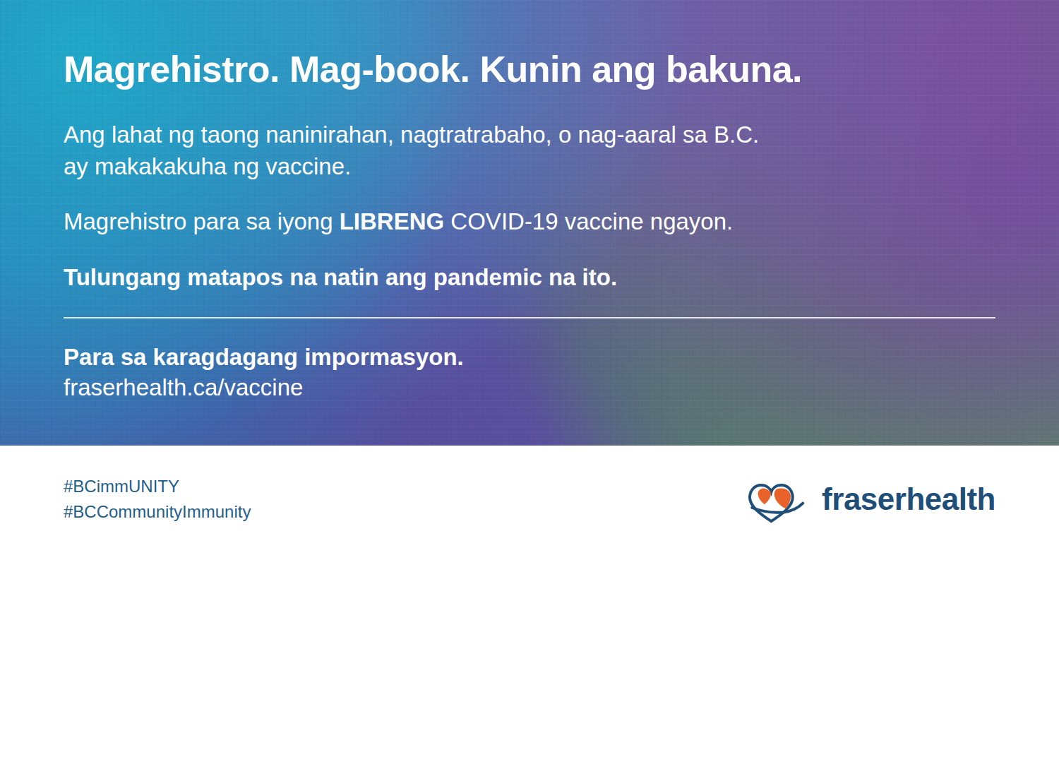Magrehistro. Mag-book. Kunin ang bakuna.
Ang lahat ng taong naninirahan, nagtratrabaho, o nag-aaral sa B.C. ay makakakuha ng vaccine.
Magrehistro para sa iyong LIBRENG COVID-19 vaccine ngayon.
Tulungang matapos na natin ang pandemic na ito.
Para sa karagdagang impormasyon. fraserhealth.ca/vaccine
#BCimmUNITY
#BCCommunityImmunity
fraser health